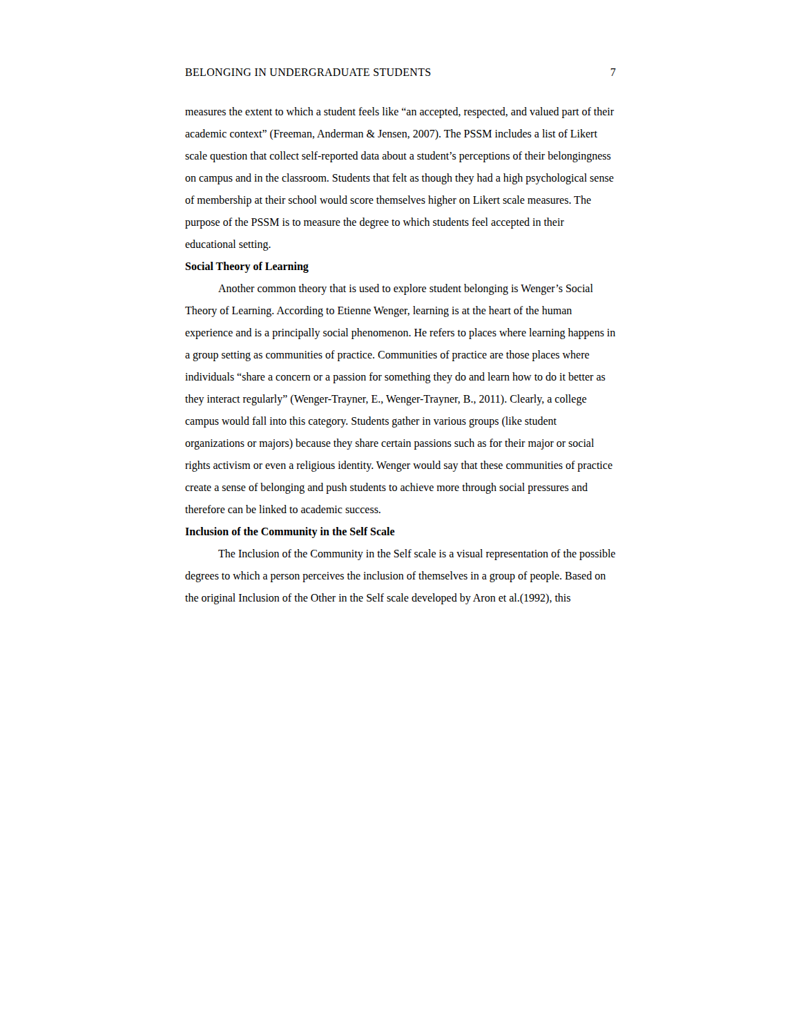Belonging in Undergraduate Students 7
measures the extent to which a student feels like “an accepted, respected, and valued part of their academic context” (Freeman, Anderman & Jensen, 2007). The PSSM includes a list of Likert scale question that collect self-reported data about a student’s perceptions of their belongingness on campus and in the classroom. Students that felt as though they had a high psychological sense of membership at their school would score themselves higher on Likert scale measures. The purpose of the PSSM is to measure the degree to which students feel accepted in their educational setting.
Social Theory of Learning
Another common theory that is used to explore student belonging is Wenger’s Social Theory of Learning. According to Etienne Wenger, learning is at the heart of the human experience and is a principally social phenomenon. He refers to places where learning happens in a group setting as communities of practice. Communities of practice are those places where individuals “share a concern or a passion for something they do and learn how to do it better as they interact regularly” (Wenger-Trayner, E., Wenger-Trayner, B., 2011). Clearly, a college campus would fall into this category. Students gather in various groups (like student organizations or majors) because they share certain passions such as for their major or social rights activism or even a religious identity. Wenger would say that these communities of practice create a sense of belonging and push students to achieve more through social pressures and therefore can be linked to academic success.
Inclusion of the Community in the Self Scale
The Inclusion of the Community in the Self scale is a visual representation of the possible degrees to which a person perceives the inclusion of themselves in a group of people. Based on the original Inclusion of the Other in the Self scale developed by Aron et al.(1992), this